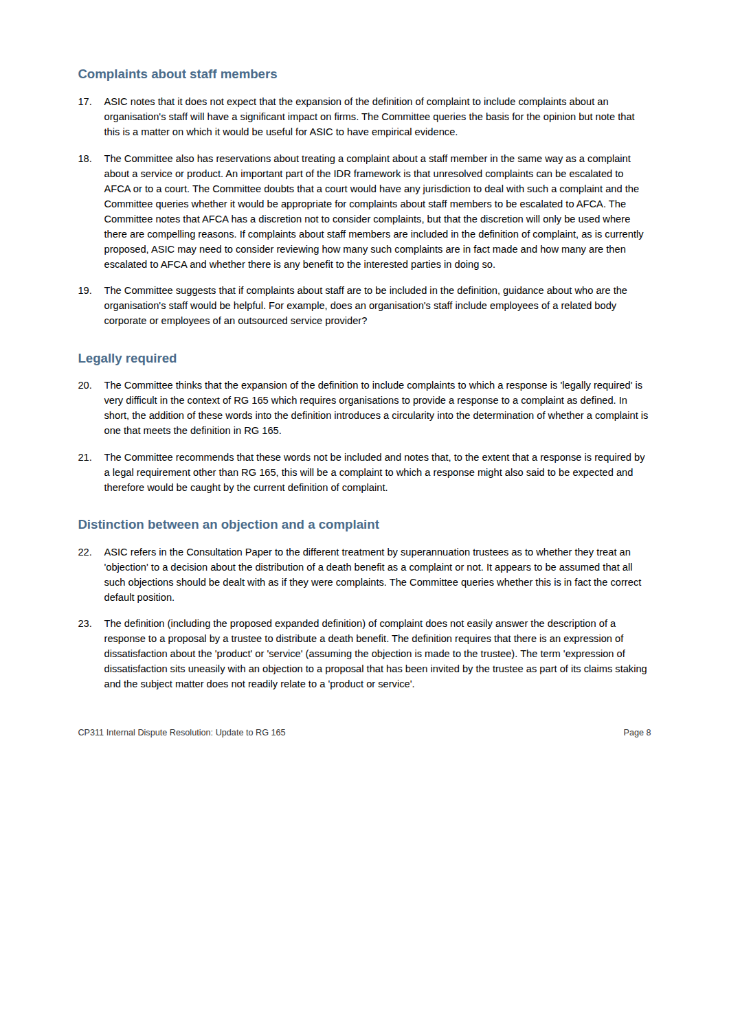Complaints about staff members
17. ASIC notes that it does not expect that the expansion of the definition of complaint to include complaints about an organisation's staff will have a significant impact on firms. The Committee queries the basis for the opinion but note that this is a matter on which it would be useful for ASIC to have empirical evidence.
18. The Committee also has reservations about treating a complaint about a staff member in the same way as a complaint about a service or product. An important part of the IDR framework is that unresolved complaints can be escalated to AFCA or to a court. The Committee doubts that a court would have any jurisdiction to deal with such a complaint and the Committee queries whether it would be appropriate for complaints about staff members to be escalated to AFCA. The Committee notes that AFCA has a discretion not to consider complaints, but that the discretion will only be used where there are compelling reasons. If complaints about staff members are included in the definition of complaint, as is currently proposed, ASIC may need to consider reviewing how many such complaints are in fact made and how many are then escalated to AFCA and whether there is any benefit to the interested parties in doing so.
19. The Committee suggests that if complaints about staff are to be included in the definition, guidance about who are the organisation's staff would be helpful. For example, does an organisation's staff include employees of a related body corporate or employees of an outsourced service provider?
Legally required
20. The Committee thinks that the expansion of the definition to include complaints to which a response is 'legally required' is very difficult in the context of RG 165 which requires organisations to provide a response to a complaint as defined. In short, the addition of these words into the definition introduces a circularity into the determination of whether a complaint is one that meets the definition in RG 165.
21. The Committee recommends that these words not be included and notes that, to the extent that a response is required by a legal requirement other than RG 165, this will be a complaint to which a response might also said to be expected and therefore would be caught by the current definition of complaint.
Distinction between an objection and a complaint
22. ASIC refers in the Consultation Paper to the different treatment by superannuation trustees as to whether they treat an 'objection' to a decision about the distribution of a death benefit as a complaint or not. It appears to be assumed that all such objections should be dealt with as if they were complaints. The Committee queries whether this is in fact the correct default position.
23. The definition (including the proposed expanded definition) of complaint does not easily answer the description of a response to a proposal by a trustee to distribute a death benefit. The definition requires that there is an expression of dissatisfaction about the 'product' or 'service' (assuming the objection is made to the trustee). The term 'expression of dissatisfaction sits uneasily with an objection to a proposal that has been invited by the trustee as part of its claims staking and the subject matter does not readily relate to a 'product or service'.
CP311 Internal Dispute Resolution: Update to RG 165 Page 8